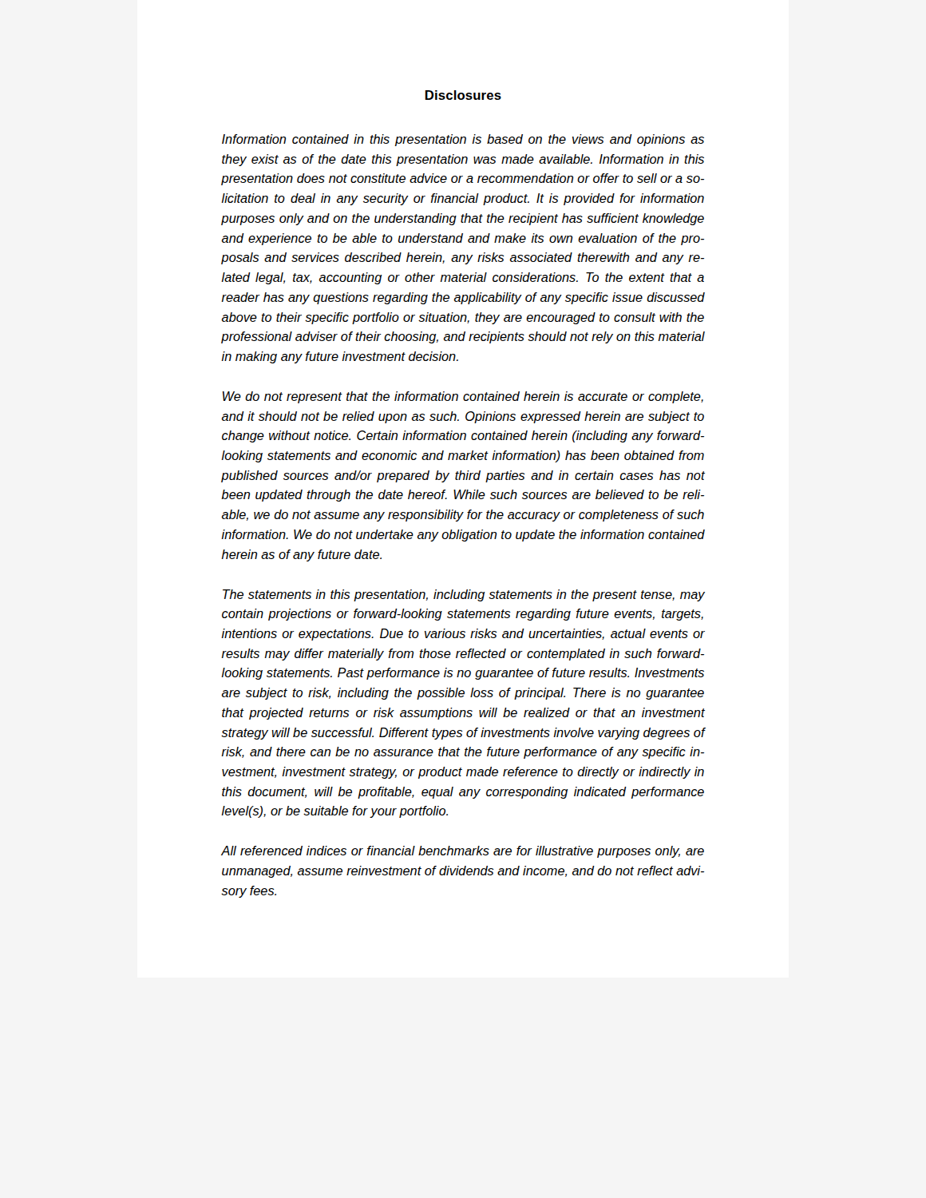Disclosures
Information contained in this presentation is based on the views and opinions as they exist as of the date this presentation was made available. Information in this presentation does not constitute advice or a recommendation or offer to sell or a solicitation to deal in any security or financial product. It is provided for information purposes only and on the understanding that the recipient has sufficient knowledge and experience to be able to understand and make its own evaluation of the proposals and services described herein, any risks associated therewith and any related legal, tax, accounting or other material considerations. To the extent that a reader has any questions regarding the applicability of any specific issue discussed above to their specific portfolio or situation, they are encouraged to consult with the professional adviser of their choosing, and recipients should not rely on this material in making any future investment decision.
We do not represent that the information contained herein is accurate or complete, and it should not be relied upon as such. Opinions expressed herein are subject to change without notice. Certain information contained herein (including any forward-looking statements and economic and market information) has been obtained from published sources and/or prepared by third parties and in certain cases has not been updated through the date hereof. While such sources are believed to be reliable, we do not assume any responsibility for the accuracy or completeness of such information. We do not undertake any obligation to update the information contained herein as of any future date.
The statements in this presentation, including statements in the present tense, may contain projections or forward-looking statements regarding future events, targets, intentions or expectations. Due to various risks and uncertainties, actual events or results may differ materially from those reflected or contemplated in such forward-looking statements. Past performance is no guarantee of future results. Investments are subject to risk, including the possible loss of principal. There is no guarantee that projected returns or risk assumptions will be realized or that an investment strategy will be successful. Different types of investments involve varying degrees of risk, and there can be no assurance that the future performance of any specific investment, investment strategy, or product made reference to directly or indirectly in this document, will be profitable, equal any corresponding indicated performance level(s), or be suitable for your portfolio.
All referenced indices or financial benchmarks are for illustrative purposes only, are unmanaged, assume reinvestment of dividends and income, and do not reflect advisory fees.